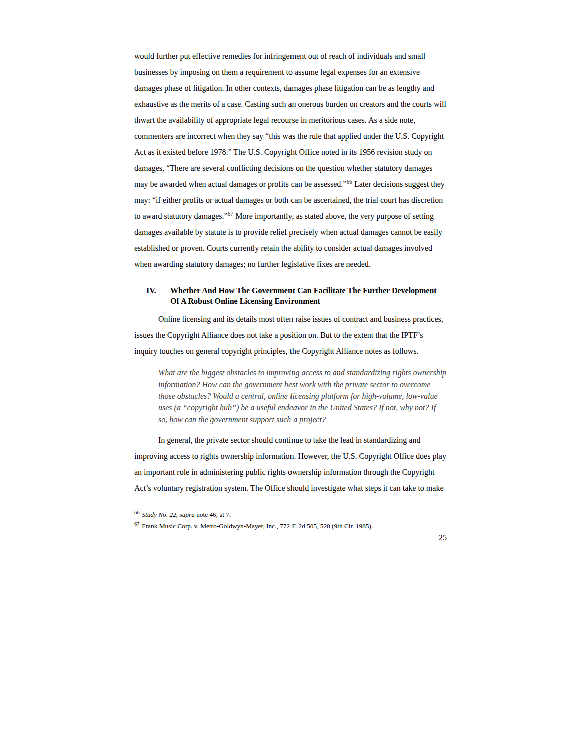would further put effective remedies for infringement out of reach of individuals and small businesses by imposing on them a requirement to assume legal expenses for an extensive damages phase of litigation. In other contexts, damages phase litigation can be as lengthy and exhaustive as the merits of a case. Casting such an onerous burden on creators and the courts will thwart the availability of appropriate legal recourse in meritorious cases. As a side note, commenters are incorrect when they say “this was the rule that applied under the U.S. Copyright Act as it existed before 1978.” The U.S. Copyright Office noted in its 1956 revision study on damages, “There are several conflicting decisions on the question whether statutory damages may be awarded when actual damages or profits can be assessed.”66 Later decisions suggest they may: “if either profits or actual damages or both can be ascertained, the trial court has discretion to award statutory damages.”67 More importantly, as stated above, the very purpose of setting damages available by statute is to provide relief precisely when actual damages cannot be easily established or proven. Courts currently retain the ability to consider actual damages involved when awarding statutory damages; no further legislative fixes are needed.
IV.
Whether And How The Government Can Facilitate The Further Development Of A Robust Online Licensing Environment
Online licensing and its details most often raise issues of contract and business practices, issues the Copyright Alliance does not take a position on. But to the extent that the IPTF’s inquiry touches on general copyright principles, the Copyright Alliance notes as follows.
What are the biggest obstacles to improving access to and standardizing rights ownership information? How can the government best work with the private sector to overcome those obstacles? Would a central, online licensing platform for high-volume, low-value uses (a “copyright hub”) be a useful endeavor in the United States? If not, why not? If so, how can the government support such a project?
In general, the private sector should continue to take the lead in standardizing and improving access to rights ownership information. However, the U.S. Copyright Office does play an important role in administering public rights ownership information through the Copyright Act’s voluntary registration system. The Office should investigate what steps it can take to make
66 Study No. 22, supra note 46, at 7.
67 Frank Music Corp. v. Metro-Goldwyn-Mayer, Inc., 772 F. 2d 505, 520 (9th Cir. 1985).
25